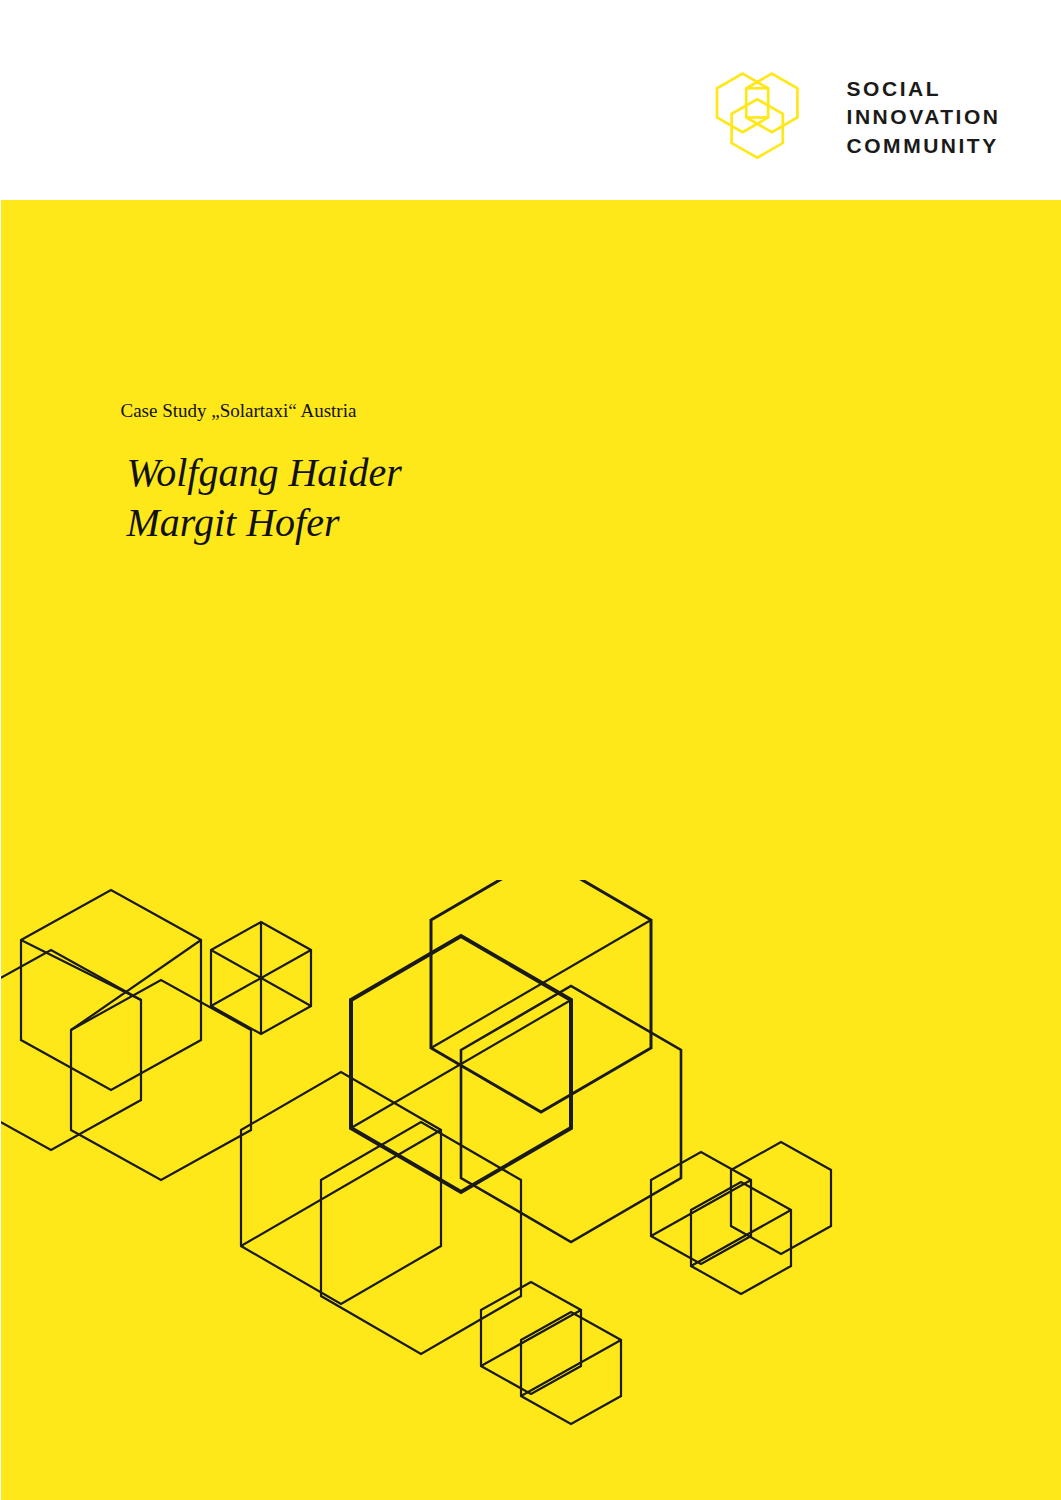SOCIAL
INNOVATION
COMMUNITY
Case Study „Solartaxi“ Austria
Wolfgang Haider
Margit Hofer